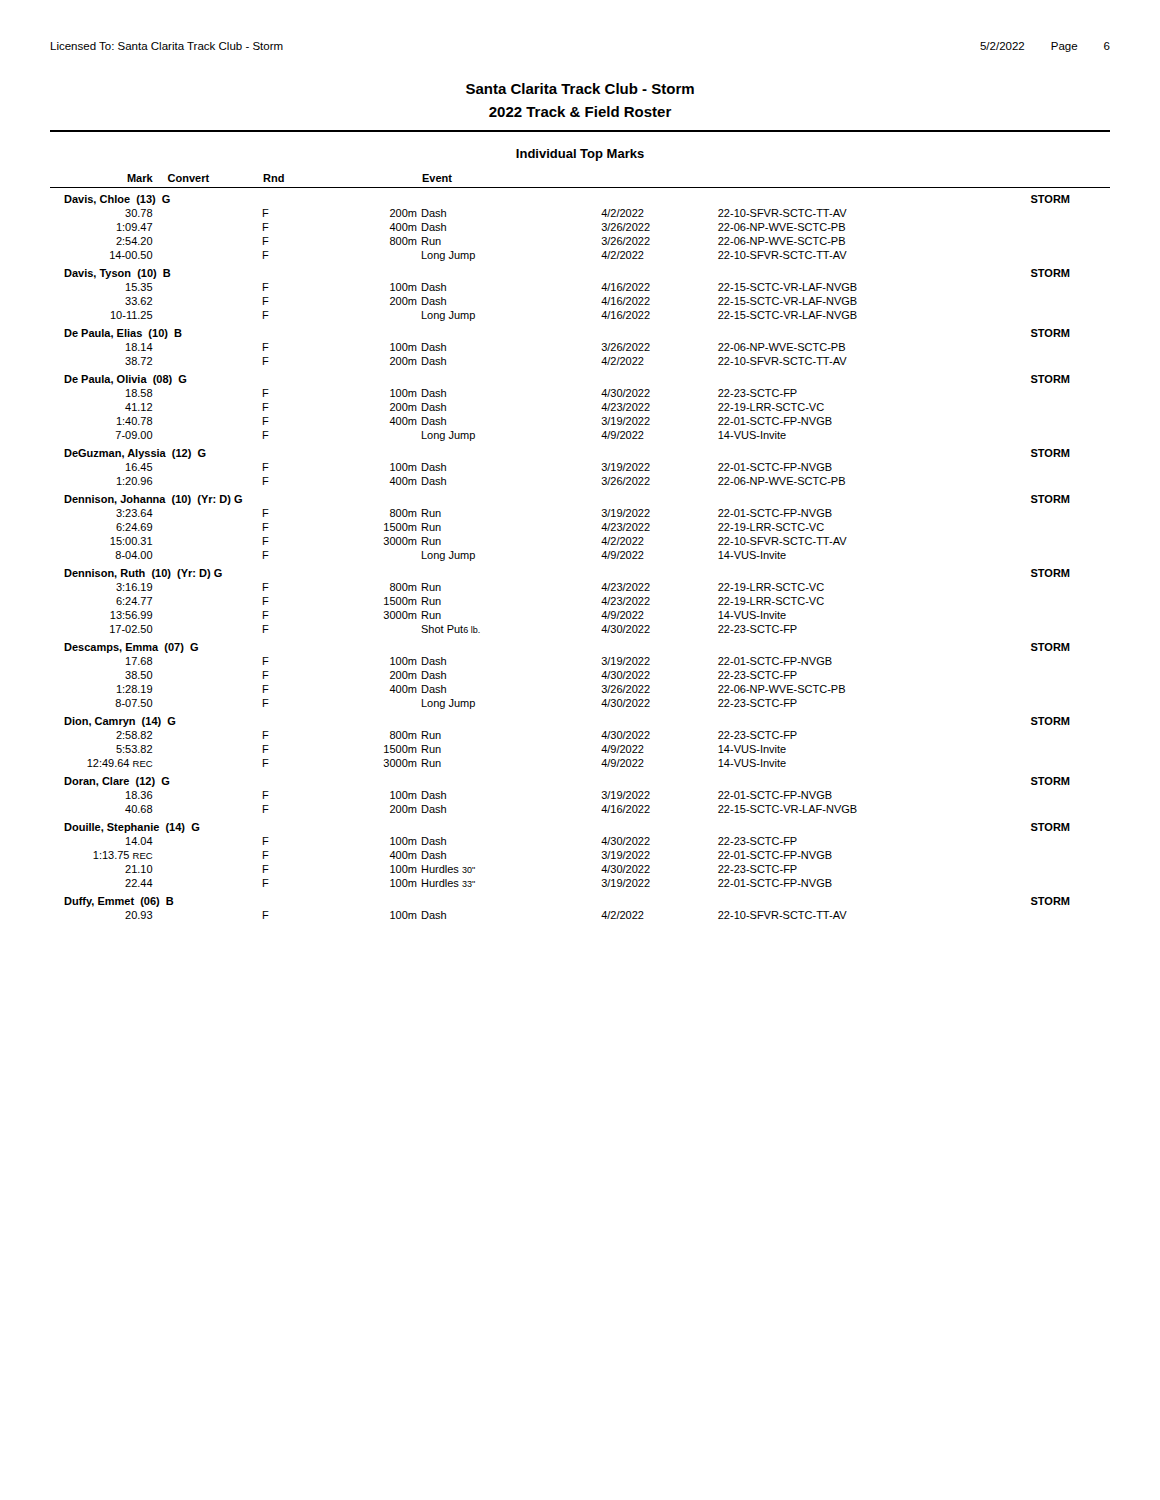Licensed To: Santa Clarita Track Club - Storm
5/2/2022 Page 6
Santa Clarita Track Club - Storm
2022 Track & Field Roster
Individual Top Marks
| Mark | Convert | Rnd | | Event | | |
| --- | --- | --- | --- | --- | --- | --- |
| Davis, Chloe (13) G | STORM |
| 30.78 | | F | 200m | Dash | 4/2/2022 | 22-10-SFVR-SCTC-TT-AV |
| 1:09.47 | | F | 400m | Dash | 3/26/2022 | 22-06-NP-WVE-SCTC-PB |
| 2:54.20 | | F | 800m | Run | 3/26/2022 | 22-06-NP-WVE-SCTC-PB |
| 14-00.50 | | F | | Long Jump | 4/2/2022 | 22-10-SFVR-SCTC-TT-AV |
| Davis, Tyson (10) B | STORM |
| 15.35 | | F | 100m | Dash | 4/16/2022 | 22-15-SCTC-VR-LAF-NVGB |
| 33.62 | | F | 200m | Dash | 4/16/2022 | 22-15-SCTC-VR-LAF-NVGB |
| 10-11.25 | | F | | Long Jump | 4/16/2022 | 22-15-SCTC-VR-LAF-NVGB |
| De Paula, Elias (10) B | STORM |
| 18.14 | | F | 100m | Dash | 3/26/2022 | 22-06-NP-WVE-SCTC-PB |
| 38.72 | | F | 200m | Dash | 4/2/2022 | 22-10-SFVR-SCTC-TT-AV |
| De Paula, Olivia (08) G | STORM |
| 18.58 | | F | 100m | Dash | 4/30/2022 | 22-23-SCTC-FP |
| 41.12 | | F | 200m | Dash | 4/23/2022 | 22-19-LRR-SCTC-VC |
| 1:40.78 | | F | 400m | Dash | 3/19/2022 | 22-01-SCTC-FP-NVGB |
| 7-09.00 | | F | | Long Jump | 4/9/2022 | 14-VUS-Invite |
| DeGuzman, Alyssia (12) G | STORM |
| 16.45 | | F | 100m | Dash | 3/19/2022 | 22-01-SCTC-FP-NVGB |
| 1:20.96 | | F | 400m | Dash | 3/26/2022 | 22-06-NP-WVE-SCTC-PB |
| Dennison, Johanna (10) (Yr: D) G | STORM |
| 3:23.64 | | F | 800m | Run | 3/19/2022 | 22-01-SCTC-FP-NVGB |
| 6:24.69 | | F | 1500m | Run | 4/23/2022 | 22-19-LRR-SCTC-VC |
| 15:00.31 | | F | 3000m | Run | 4/2/2022 | 22-10-SFVR-SCTC-TT-AV |
| 8-04.00 | | F | | Long Jump | 4/9/2022 | 14-VUS-Invite |
| Dennison, Ruth (10) (Yr: D) G | STORM |
| 3:16.19 | | F | 800m | Run | 4/23/2022 | 22-19-LRR-SCTC-VC |
| 6:24.77 | | F | 1500m | Run | 4/23/2022 | 22-19-LRR-SCTC-VC |
| 13:56.99 | | F | 3000m | Run | 4/9/2022 | 14-VUS-Invite |
| 17-02.50 | | F | | Shot Put 6 lb. | 4/30/2022 | 22-23-SCTC-FP |
| Descamps, Emma (07) G | STORM |
| 17.68 | | F | 100m | Dash | 3/19/2022 | 22-01-SCTC-FP-NVGB |
| 38.50 | | F | 200m | Dash | 4/30/2022 | 22-23-SCTC-FP |
| 1:28.19 | | F | 400m | Dash | 3/26/2022 | 22-06-NP-WVE-SCTC-PB |
| 8-07.50 | | F | | Long Jump | 4/30/2022 | 22-23-SCTC-FP |
| Dion, Camryn (14) G | STORM |
| 2:58.82 | | F | 800m | Run | 4/30/2022 | 22-23-SCTC-FP |
| 5:53.82 | | F | 1500m | Run | 4/9/2022 | 14-VUS-Invite |
| 12:49.64 REC | | F | 3000m | Run | 4/9/2022 | 14-VUS-Invite |
| Doran, Clare (12) G | STORM |
| 18.36 | | F | 100m | Dash | 3/19/2022 | 22-01-SCTC-FP-NVGB |
| 40.68 | | F | 200m | Dash | 4/16/2022 | 22-15-SCTC-VR-LAF-NVGB |
| Douille, Stephanie (14) G | STORM |
| 14.04 | | F | 100m | Dash | 4/30/2022 | 22-23-SCTC-FP |
| 1:13.75 REC | | F | 400m | Dash | 3/19/2022 | 22-01-SCTC-FP-NVGB |
| 21.10 | | F | 100m | Hurdles 30" | 4/30/2022 | 22-23-SCTC-FP |
| 22.44 | | F | 100m | Hurdles 33" | 3/19/2022 | 22-01-SCTC-FP-NVGB |
| Duffy, Emmet (06) B | STORM |
| 20.93 | | F | 100m | Dash | 4/2/2022 | 22-10-SFVR-SCTC-TT-AV |